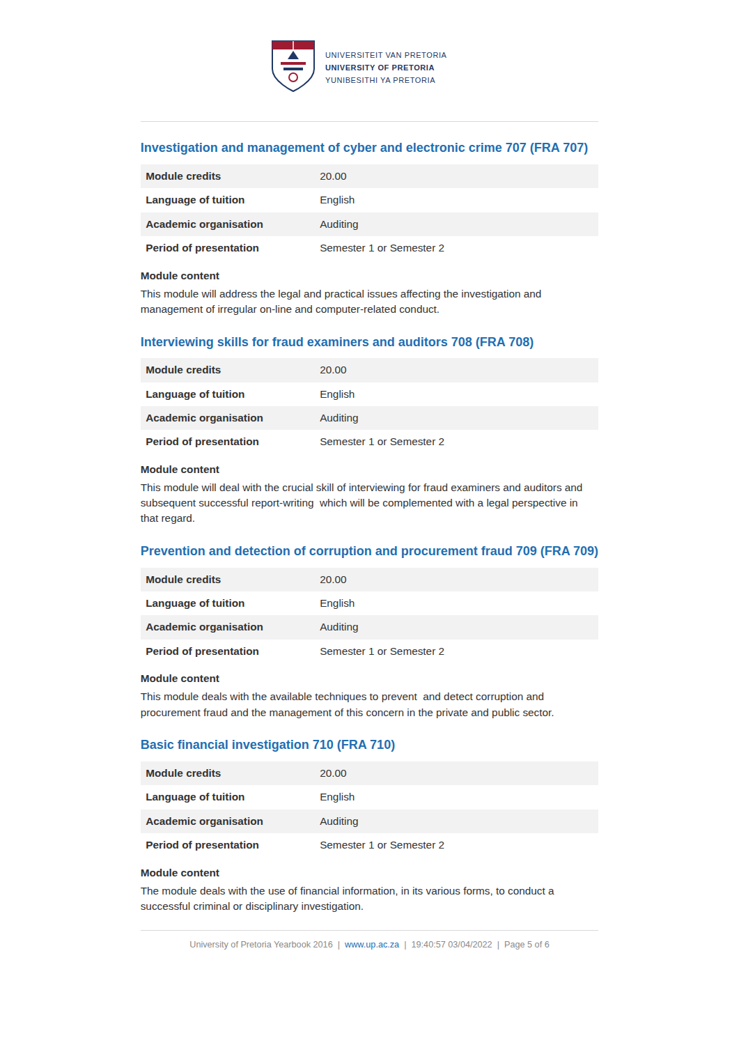UNIVERSITEIT VAN PRETORIA UNIVERSITY OF PRETORIA YUNIBESITHI YA PRETORIA
Investigation and management of cyber and electronic crime 707 (FRA 707)
| Module credits | 20.00 |
| Language of tuition | English |
| Academic organisation | Auditing |
| Period of presentation | Semester 1 or Semester 2 |
Module content
This module will address the legal and practical issues affecting the investigation and management of irregular on-line and computer-related conduct.
Interviewing skills for fraud examiners and auditors 708 (FRA 708)
| Module credits | 20.00 |
| Language of tuition | English |
| Academic organisation | Auditing |
| Period of presentation | Semester 1 or Semester 2 |
Module content
This module will deal with the crucial skill of interviewing for fraud examiners and auditors and subsequent successful report-writing which will be complemented with a legal perspective in that regard.
Prevention and detection of corruption and procurement fraud 709 (FRA 709)
| Module credits | 20.00 |
| Language of tuition | English |
| Academic organisation | Auditing |
| Period of presentation | Semester 1 or Semester 2 |
Module content
This module deals with the available techniques to prevent and detect corruption and procurement fraud and the management of this concern in the private and public sector.
Basic financial investigation 710 (FRA 710)
| Module credits | 20.00 |
| Language of tuition | English |
| Academic organisation | Auditing |
| Period of presentation | Semester 1 or Semester 2 |
Module content
The module deals with the use of financial information, in its various forms, to conduct a successful criminal or disciplinary investigation.
University of Pretoria Yearbook 2016 | www.up.ac.za | 19:40:57 03/04/2022 | Page 5 of 6